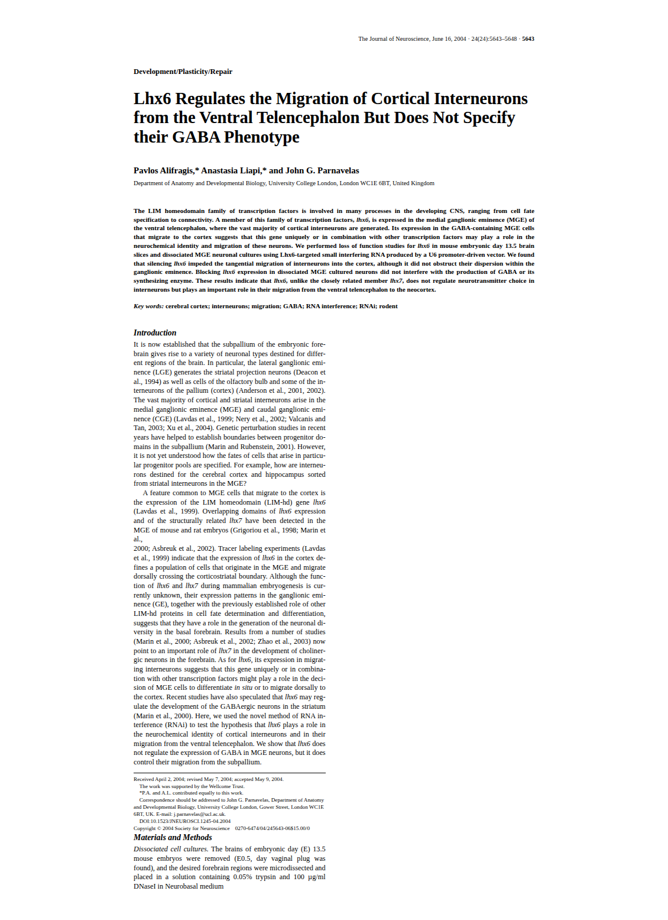The Journal of Neuroscience, June 16, 2004 · 24(24):5643–5648 · 5643
Development/Plasticity/Repair
Lhx6 Regulates the Migration of Cortical Interneurons from the Ventral Telencephalon But Does Not Specify their GABA Phenotype
Pavlos Alifragis,* Anastasia Liapi,* and John G. Parnavelas
Department of Anatomy and Developmental Biology, University College London, London WC1E 6BT, United Kingdom
The LIM homeodomain family of transcription factors is involved in many processes in the developing CNS, ranging from cell fate specification to connectivity. A member of this family of transcription factors, lhx6, is expressed in the medial ganglionic eminence (MGE) of the ventral telencephalon, where the vast majority of cortical interneurons are generated. Its expression in the GABA-containing MGE cells that migrate to the cortex suggests that this gene uniquely or in combination with other transcription factors may play a role in the neurochemical identity and migration of these neurons. We performed loss of function studies for lhx6 in mouse embryonic day 13.5 brain slices and dissociated MGE neuronal cultures using Lhx6-targeted small interfering RNA produced by a U6 promoter-driven vector. We found that silencing lhx6 impeded the tangential migration of interneurons into the cortex, although it did not obstruct their dispersion within the ganglionic eminence. Blocking lhx6 expression in dissociated MGE cultured neurons did not interfere with the production of GABA or its synthesizing enzyme. These results indicate that lhx6, unlike the closely related member lhx7, does not regulate neurotransmitter choice in interneurons but plays an important role in their migration from the ventral telencephalon to the neocortex.
Key words: cerebral cortex; interneurons; migration; GABA; RNA interference; RNAi; rodent
Introduction
It is now established that the subpallium of the embryonic forebrain gives rise to a variety of neuronal types destined for different regions of the brain. In particular, the lateral ganglionic eminence (LGE) generates the striatal projection neurons (Deacon et al., 1994) as well as cells of the olfactory bulb and some of the interneurons of the pallium (cortex) (Anderson et al., 2001, 2002). The vast majority of cortical and striatal interneurons arise in the medial ganglionic eminence (MGE) and caudal ganglionic eminence (CGE) (Lavdas et al., 1999; Nery et al., 2002; Valcanis and Tan, 2003; Xu et al., 2004). Genetic perturbation studies in recent years have helped to establish boundaries between progenitor domains in the subpallium (Marin and Rubenstein, 2001). However, it is not yet understood how the fates of cells that arise in particular progenitor pools are specified. For example, how are interneurons destined for the cerebral cortex and hippocampus sorted from striatal interneurons in the MGE?
A feature common to MGE cells that migrate to the cortex is the expression of the LIM homeodomain (LIM-hd) gene lhx6 (Lavdas et al., 1999). Overlapping domains of lhx6 expression and of the structurally related lhx7 have been detected in the MGE of mouse and rat embryos (Grigoriou et al., 1998; Marin et al.,
2000; Asbreuk et al., 2002). Tracer labeling experiments (Lavdas et al., 1999) indicate that the expression of lhx6 in the cortex defines a population of cells that originate in the MGE and migrate dorsally crossing the corticostriatal boundary. Although the function of lhx6 and lhx7 during mammalian embryogenesis is currently unknown, their expression patterns in the ganglionic eminence (GE), together with the previously established role of other LIM-hd proteins in cell fate determination and differentiation, suggests that they have a role in the generation of the neuronal diversity in the basal forebrain. Results from a number of studies (Marin et al., 2000; Asbreuk et al., 2002; Zhao et al., 2003) now point to an important role of lhx7 in the development of cholinergic neurons in the forebrain. As for lhx6, its expression in migrating interneurons suggests that this gene uniquely or in combination with other transcription factors might play a role in the decision of MGE cells to differentiate in situ or to migrate dorsally to the cortex. Recent studies have also speculated that lhx6 may regulate the development of the GABAergic neurons in the striatum (Marin et al., 2000). Here, we used the novel method of RNA interference (RNAi) to test the hypothesis that lhx6 plays a role in the neurochemical identity of cortical interneurons and in their migration from the ventral telencephalon. We show that lhx6 does not regulate the expression of GABA in MGE neurons, but it does control their migration from the subpallium.
Received April 2, 2004; revised May 7, 2004; accepted May 9, 2004.
The work was supported by the Wellcome Trust.
*P.A. and A.L. contributed equally to this work.
Correspondence should be addressed to John G. Parnavelas, Department of Anatomy and Developmental Biology, University College London, Gower Street, London WC1E 6BT, UK. E-mail: j.parnavelas@ucl.ac.uk.
DOI:10.1523/JNEUROSCI.1245-04.2004
Copyright © 2004 Society for Neuroscience 0270-6474/04/245643-06$15.00/0
Materials and Methods
Dissociated cell cultures. The brains of embryonic day (E) 13.5 mouse embryos were removed (E0.5, day vaginal plug was found), and the desired forebrain regions were microdissected and placed in a solution containing 0.05% trypsin and 100 µg/ml DNaseI in Neurobasal medium